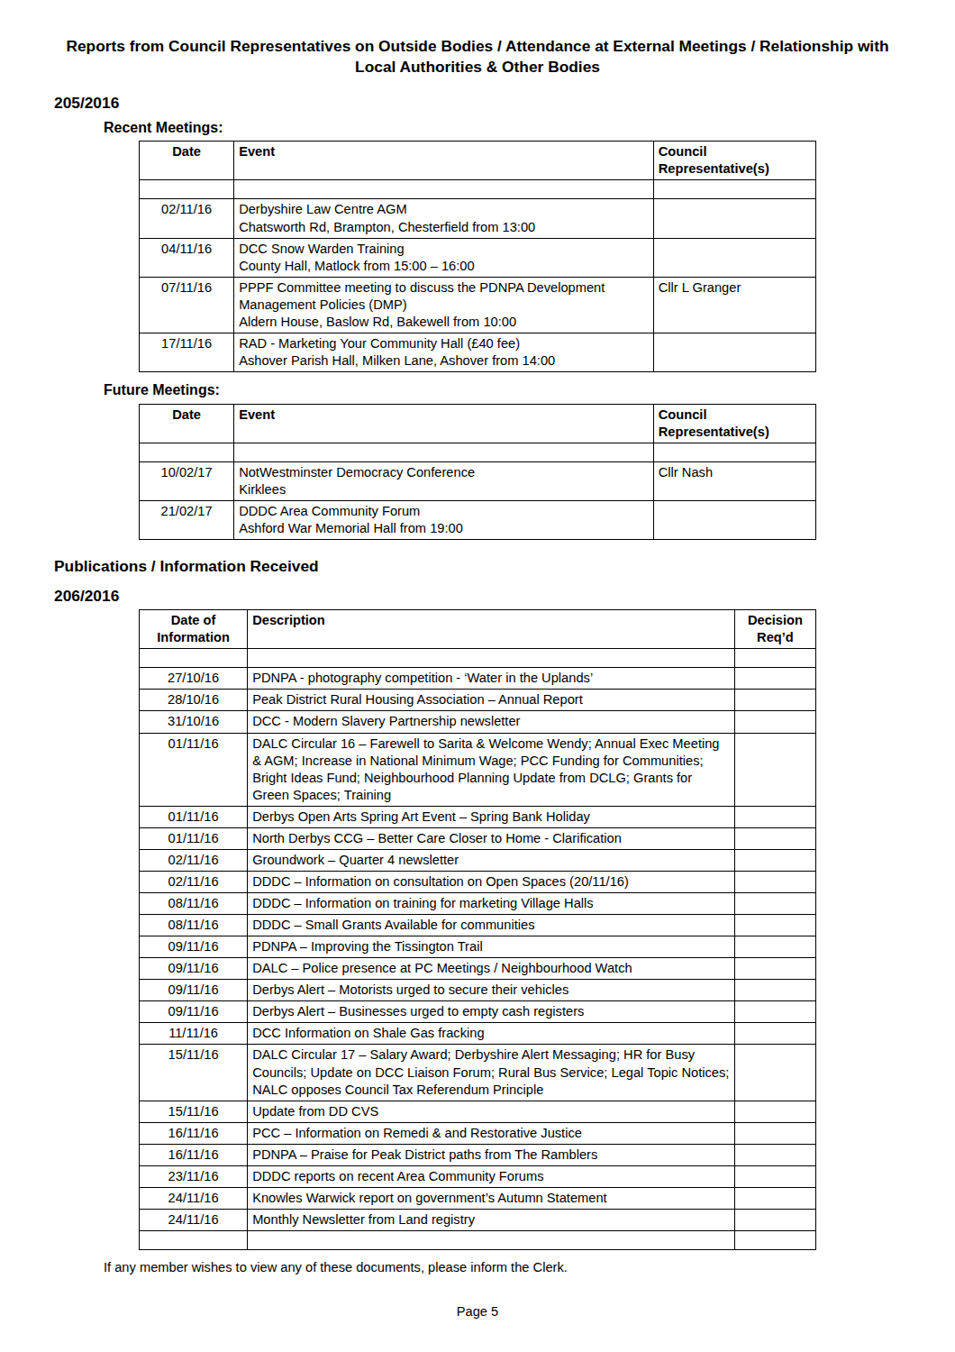Reports from Council Representatives on Outside Bodies / Attendance at External Meetings / Relationship with Local Authorities & Other Bodies
205/2016
Recent Meetings:
| Date | Event | Council Representative(s) |
| --- | --- | --- |
| 02/11/16 | Derbyshire Law Centre AGM Chatsworth Rd, Brampton, Chesterfield from 13:00 | |
| 04/11/16 | DCC Snow Warden Training County Hall, Matlock from 15:00 – 16:00 | |
| 07/11/16 | PPPF Committee meeting to discuss the PDNPA Development Management Policies (DMP) Aldern House, Baslow Rd, Bakewell from 10:00 | Cllr L Granger |
| 17/11/16 | RAD - Marketing Your Community Hall (£40 fee) Ashover Parish Hall, Milken Lane, Ashover from 14:00 | |
Future Meetings:
| Date | Event | Council Representative(s) |
| --- | --- | --- |
| 10/02/17 | NotWestminster Democracy Conference Kirklees | Cllr Nash |
| 21/02/17 | DDDC Area Community Forum Ashford War Memorial Hall from 19:00 | |
Publications / Information Received
206/2016
| Date of Information | Description | Decision Req’d |
| --- | --- | --- |
| 27/10/16 | PDNPA - photography competition - ‘Water in the Uplands’ | |
| 28/10/16 | Peak District Rural Housing Association – Annual Report | |
| 31/10/16 | DCC - Modern Slavery Partnership newsletter | |
| 01/11/16 | DALC Circular 16 – Farewell to Sarita & Welcome Wendy; Annual Exec Meeting & AGM; Increase in National Minimum Wage; PCC Funding for Communities; Bright Ideas Fund; Neighbourhood Planning Update from DCLG; Grants for Green Spaces; Training | |
| 01/11/16 | Derbys Open Arts Spring Art Event – Spring Bank Holiday | |
| 01/11/16 | North Derbys CCG – Better Care Closer to Home - Clarification | |
| 02/11/16 | Groundwork – Quarter 4 newsletter | |
| 02/11/16 | DDDC – Information on consultation on Open Spaces (20/11/16) | |
| 08/11/16 | DDDC – Information on training for marketing Village Halls | |
| 08/11/16 | DDDC – Small Grants Available for communities | |
| 09/11/16 | PDNPA – Improving the Tissington Trail | |
| 09/11/16 | DALC – Police presence at PC Meetings / Neighbourhood Watch | |
| 09/11/16 | Derbys Alert – Motorists urged to secure their vehicles | |
| 09/11/16 | Derbys Alert – Businesses urged to empty cash registers | |
| 11/11/16 | DCC Information on Shale Gas fracking | |
| 15/11/16 | DALC Circular 17 – Salary Award; Derbyshire Alert Messaging; HR for Busy Councils; Update on DCC Liaison Forum; Rural Bus Service; Legal Topic Notices; NALC opposes Council Tax Referendum Principle | |
| 15/11/16 | Update from DD CVS | |
| 16/11/16 | PCC – Information on Remedi & and Restorative Justice | |
| 16/11/16 | PDNPA – Praise for Peak District paths from The Ramblers | |
| 23/11/16 | DDDC reports on recent Area Community Forums | |
| 24/11/16 | Knowles Warwick report on government’s Autumn Statement | |
| 24/11/16 | Monthly Newsletter from Land registry | |
If any member wishes to view any of these documents, please inform the Clerk.
Page 5